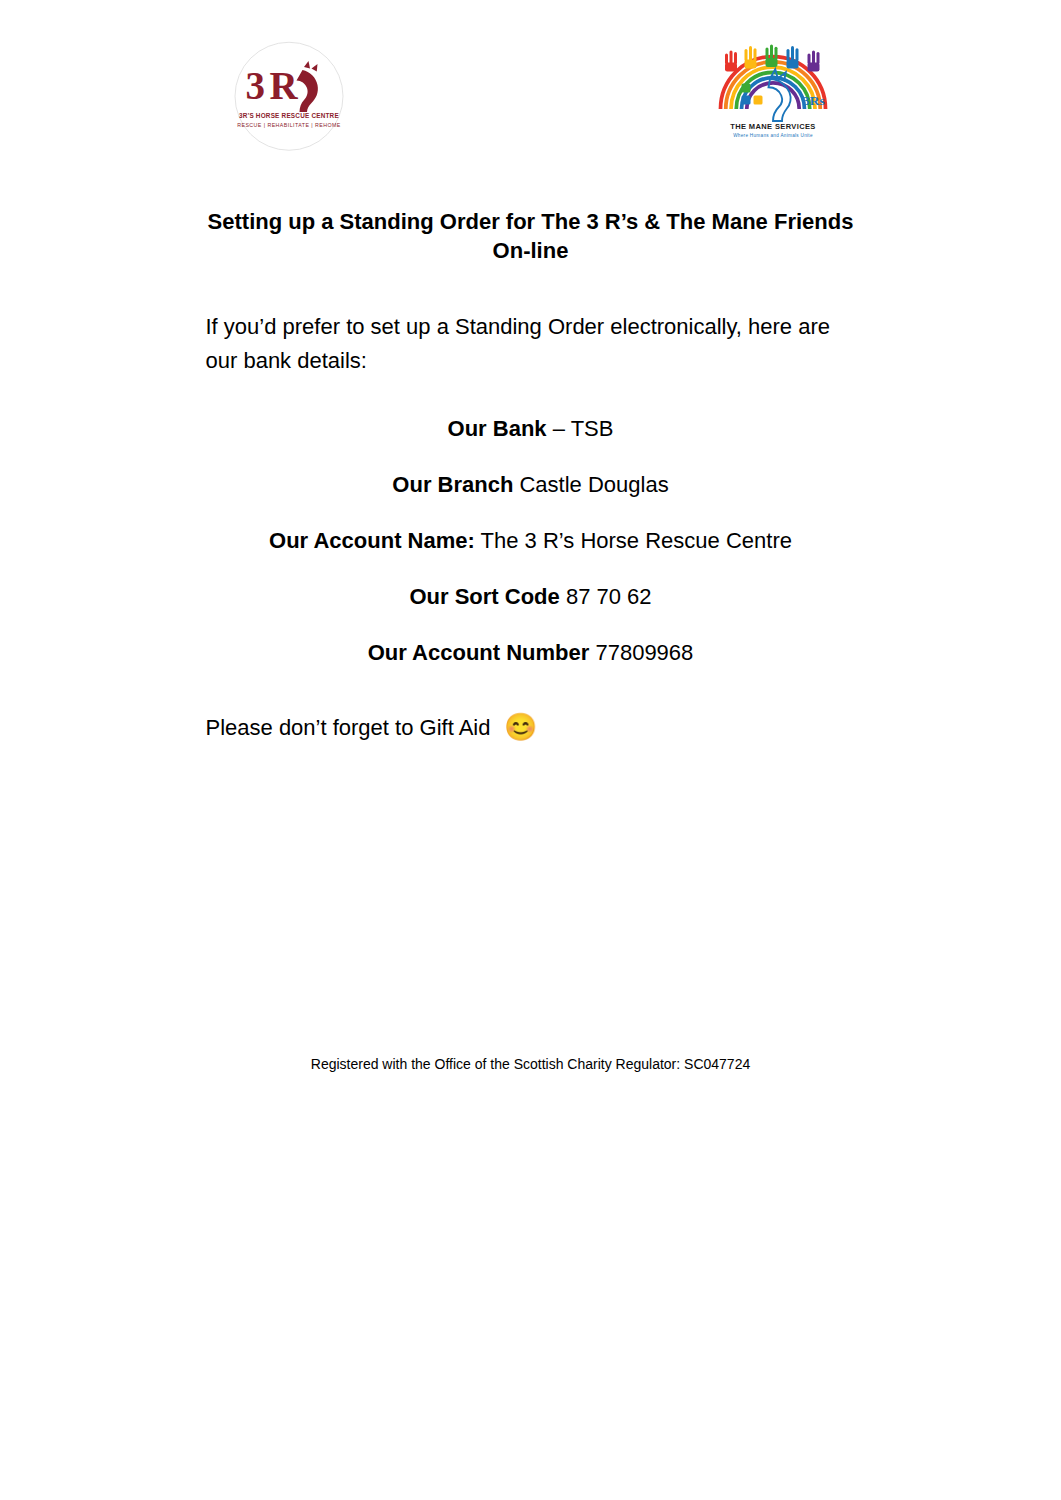3 R 3R'S HORSE RESCUE CENTRE RESCUE | REHABILITATE | REHOME 3Rs THE MANE SERVICES Where Humans and Animals Unite
Setting up a Standing Order for The 3 R’s & The Mane Friends On-line
If you’d prefer to set up a Standing Order electronically, here are our bank details:
Our Bank – TSB
Our Branch Castle Douglas
Our Account Name: The 3 R’s Horse Rescue Centre
Our Sort Code 87 70 62
Our Account Number 77809968
Please don’t forget to Gift Aid 😊
Registered with the Office of the Scottish Charity Regulator: SC047724